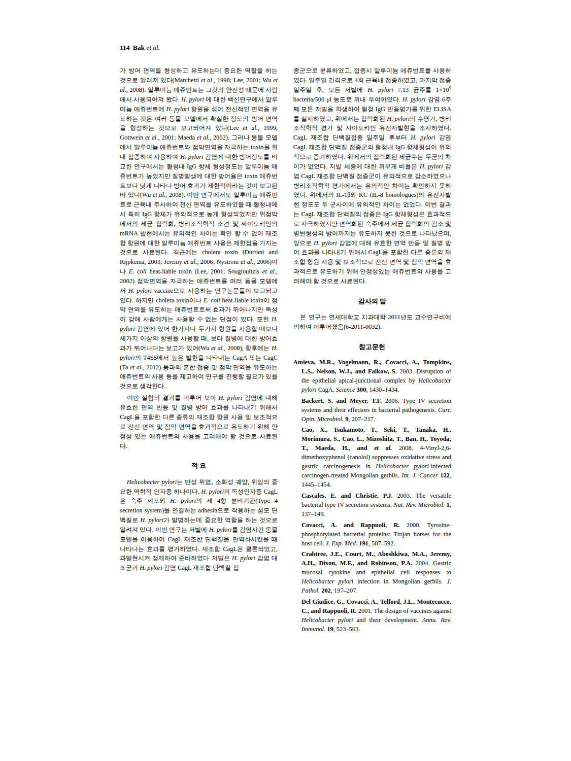114 Bak et al.
가 방어 면역을 형성하고 유도하는데 중요한 역할을 하는 것으로 알려져 있다(Marchetti et al., 1998; Lee, 2001; Wu et al., 2008). 알루미늄 애쥬번트는 그것의 안전성 때문에 사람에서 사용되어져 왔다. H. pylori 에 대한 백신연구에서 알루미늄 애쥬번트에 H. pylori 항원을 섞어 전신적인 면역을 유도하는 것은 여러 동물 모델에서 확실한 정도의 방어 면역을 형성하는 것으로 보고되어져 있다(Lee et al., 1999; Gottwein et al., 2001; Maeda et al., 2002). 그러나 동물 모델에서 알루미늄 애쥬번트와 점막면역을 자극하는 toxin을 위내 접종하여 사용하여 H. pylori 감염에 대한 방어정도를 비교한 연구에서는 혈청내 IgG 항체 형성정도는 알루미늄 애쥬번트가 높았지만 질병발생에 대한 방어율은 toxin 애쥬번트보다 낮게 나타나 방어 효과가 제한적이라는 것이 보고된 바 있다(Wu et al., 2008). 이번 연구에서도 알루미늄 애쥬번트로 근육내 주사하여 전신 면역을 유도하였을 때 혈청내에서 특히 IgG 항체가 유의적으로 높게 형성되었지만 위점막에서의 세균 집락화, 병리조직학적 소견 및 싸이토카인의 mRNA 발현에서는 유의적인 차이는 확인 할 수 없어 재조합 항원에 대한 알루미늄 애쥬번트 사용은 제한점을 가지는 것으로 사료된다. 최근에는 cholera toxin (Durrani and Rijpkema, 2003; Jeremy et al., 2006; Nystrom et al., 2006)이나 E. coli heat-liable toxin (Lee, 2001; Sougioultzis et al., 2002) 점막면역을 자극하는 애쥬번트를 여러 동물 모델에서 H. pylori vaccine으로 사용하는 연구논문들이 보고되고 있다. 하지만 cholera toxin이나 E. coli heat-liable toxin이 점막 면역을 유도하는 애쥬번트로써 효과가 뛰어나지만 독성이 강해 사람에게는 사용할 수 없는 단점이 있다. 또한 H. pylori 감염에 있어 한가지나 두가지 항원을 사용할 때보다 세가지 이상의 항원을 사용할 때, 보다 질병에 대한 방어효과가 뛰어나다는 보고가 있어(Wu et al., 2008), 향후에는 H. pylori의 T4SS에서 높은 발현을 나타내는 CagA 또는 CagC (Ta et al., 2012) 등과의 혼합 접종 및 점막 면역을 유도하는 애쥬번트의 사용 등을 제고하여 연구를 진행할 필요가 있을 것으로 생각한다.
이번 실험의 결과를 미루어 보아 H. pylori 감염에 대해 유효한 면역 반응 및 질병 방어 효과를 나타내기 위해서 CagL을 포함한 다른 종류의 재조합 항원 사용 및 보조적으로 전신 면역 및 점막 면역을 효과적으로 유도하기 위해 안정성 있는 애쥬번트의 사용을 고려해야 할 것으로 사료된다.
적 요
Helicobacter pylori는 만성 위염, 소화성 궤양, 위암의 중요한 역학적 인자중 하나이다. H. pylori의 독성인자중 CagL은 숙주 세포와 H. pylori의 제 4형 분비기관(Type 4 secretion system)을 연결하는 adhesin으로 작용하는 섬모 단백질로 H. pylori가 발병하는데 중요한 역할을 하는 것으로 알려져 있다. 이번 연구는 저빌에 H. pylori를 감염시킨 동물 모델을 이용하여 CagL 재조합 단백질을 면역화시켰을 때 나타나는 효과를 평가하였다. 재조합 CagL은 클론되었고, 과발현시켜 정제하여 준비하였다 저빌은 H. pylori 감염 대조군과 H. pylori 감염 CagL 재조합 단백질 접
종군으로 분류하였고, 접종시 알루미늄 애쥬번트를 사용하였다. 일주일 간격으로 4회 근육내 접종하였고, 마지막 접종 일주일 후, 모든 저빌에 H. pylori 7.13 균주를 1×109 bacteria/500 μl 농도로 위내 투여하였다. H. pylori 감염 6주째 모든 저빌을 희생하여 혈청 IgG 반응평가를 위한 ELISA를 실시하였고, 위에서는 집락화된 H. pylori의 수평가, 병리조직학적 평가 및 사이토카인 유전자발현을 조사하였다. CagL 재조합 단백질접종 일주일 후부터 H. pylori 감염 CagL 재조합 단백질 접종군의 혈청내 IgG 항체형성이 유의적으로 증가하였다. 위에서의 집락화된 세균수는 두군의 차이가 없었다. 저빌 체중에 대한 위무게 비율은 H. pylori 감염 CagL 재조합 단백질 접종군이 유의적으로 감소하였으나 병리조직학적 평가에서는 유의적인 차이는 확인하지 못하였다. 위에서의 IL-1β와 KC (IL-8 homologues)의 유전자발현 정도도 두 군사이에 유의적인 차이는 없었다. 이번 결과는 CagL 재조합 단백질의 접종은 IgG 항체형성은 효과적으로 자극하였지만 면역화된 숙주에서 세균 집락화의 감소 및 병변형성의 방어까지는 유도하지 못한 것으로 나타났으며, 앞으로 H. pylori 감염에 대해 유효한 면역 반응 및 질병 방어 효과를 나타내기 위해서 CagL을 포함한 다른 종류의 재조합 항원 사용 및 보조적으로 전신 면역 및 점막 면역을 효과적으로 유도하기 위해 안정성있는 애쥬번트의 사용을 고려해야 할 것으로 사료된다.
감사의 말
본 연구는 연세대학교 치과대학 2011년도 교수연구비에 의하여 이루어졌음(6-2011-0032).
참고문헌
Amieva, M.R., Vogelmann, R., Covacci, A., Tompkins, L.S., Nelson, W.J., and Falkow, S. 2003. Disruption of the epithelial apical-junctional complex by Helicobacter pylori CagA. Science 300, 1430–1434.
Backert, S. and Meyer, T.F. 2006. Type IV secretion systems and their effectors in bacterial pathogenesis. Curr. Opin. Microbiol. 9, 207–217.
Cao, X., Tsukamoto, T., Seki, T., Tanaka, H., Morimura, S., Cao, L., Mizoshita, T., Ban, H., Toyoda, T., Maeda, H., and et al. 2008. 4-Vinyl-2,6-dimethoxyphenol (canolol) suppresses oxidative stress and gastric carcinogenesis in Helicobacter pylori-infected carcinogen-treated Mongolian gerbils. Int. J. Cancer 122, 1445–1454.
Cascales, E. and Christie, P.J. 2003. The versatile bacterial type IV secretion systems. Nat. Rev. Microbiol. 1, 137–149.
Covacci, A. and Rappuoli, R. 2000. Tyrosine-phosphorylated bacterial proteins: Trojan horses for the host cell. J. Exp. Med. 191, 587–592.
Crabtree, J.E., Court, M., Aboshkiwa, M.A., Jeremy, A.H., Dixon, M.F., and Robinson, P.A. 2004. Gastric mucosal cytokine and epithelial cell responses to Helicobacter pylori infection in Mongolian gerbils. J. Pathol. 202, 197–207.
Del Giudice, G., Covacci, A., Telford, J.L., Montecucco, C., and Rappuoli, R. 2001. The design of vaccines against Helicobacter pylori and their development. Annu. Rev. Immunol. 19, 523–563.